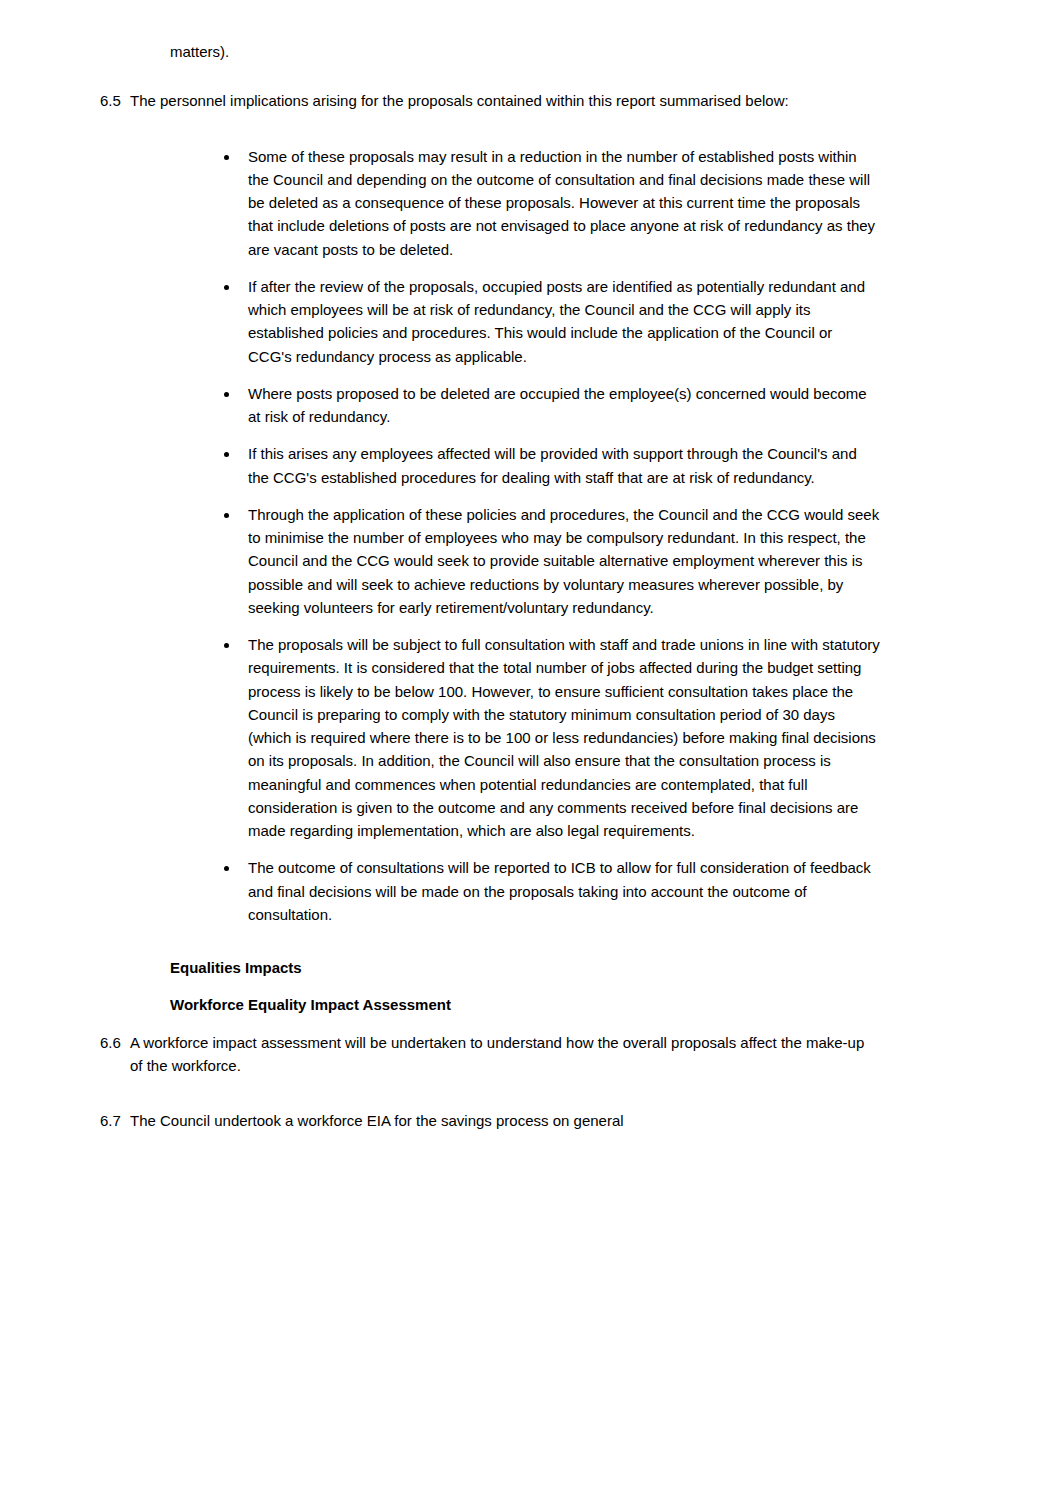matters).
6.5
The personnel implications arising for the proposals contained within this report summarised below:
Some of these proposals may result in a reduction in the number of established posts within the Council and depending on the outcome of consultation and final decisions made these will be deleted as a consequence of these proposals. However at this current time the proposals that include deletions of posts are not envisaged to place anyone at risk of redundancy as they are vacant posts to be deleted.
If after the review of the proposals, occupied posts are identified as potentially redundant and which employees will be at risk of redundancy, the Council and the CCG will apply its established policies and procedures. This would include the application of the Council or CCG's redundancy process as applicable.
Where posts proposed to be deleted are occupied the employee(s) concerned would become at risk of redundancy.
If this arises any employees affected will be provided with support through the Council's and the CCG's established procedures for dealing with staff that are at risk of redundancy.
Through the application of these policies and procedures, the Council and the CCG would seek to minimise the number of employees who may be compulsory redundant. In this respect, the Council and the CCG would seek to provide suitable alternative employment wherever this is possible and will seek to achieve reductions by voluntary measures wherever possible, by seeking volunteers for early retirement/voluntary redundancy.
The proposals will be subject to full consultation with staff and trade unions in line with statutory requirements. It is considered that the total number of jobs affected during the budget setting process is likely to be below 100. However, to ensure sufficient consultation takes place the Council is preparing to comply with the statutory minimum consultation period of 30 days (which is required where there is to be 100 or less redundancies) before making final decisions on its proposals. In addition, the Council will also ensure that the consultation process is meaningful and commences when potential redundancies are contemplated, that full consideration is given to the outcome and any comments received before final decisions are made regarding implementation, which are also legal requirements.
The outcome of consultations will be reported to ICB to allow for full consideration of feedback and final decisions will be made on the proposals taking into account the outcome of consultation.
Equalities Impacts
Workforce Equality Impact Assessment
6.6
A workforce impact assessment will be undertaken to understand how the overall proposals affect the make-up of the workforce.
6.7
The Council undertook a workforce EIA for the savings process on general